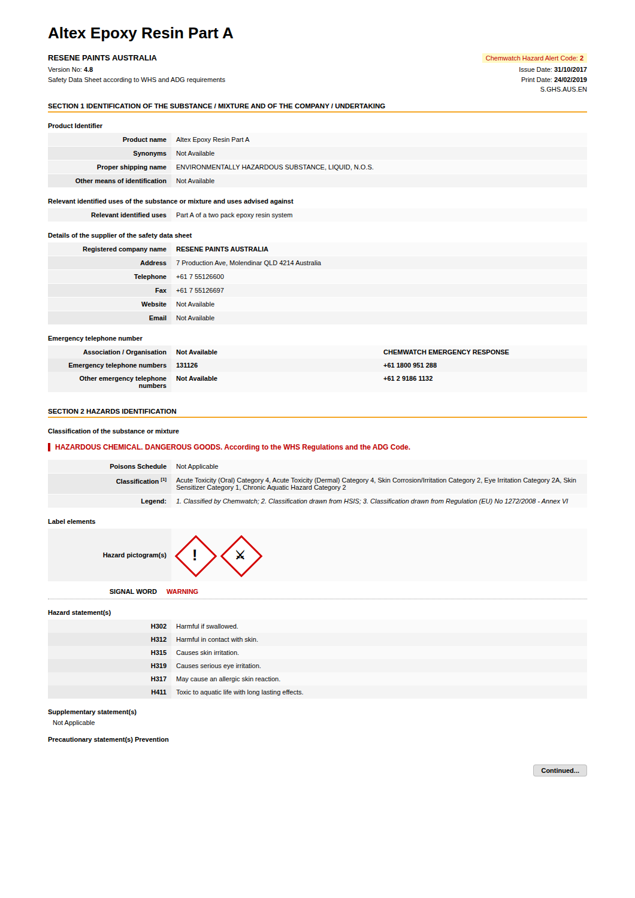Altex Epoxy Resin Part A
RESENE PAINTS AUSTRALIA Chemwatch Hazard Alert Code: 2
Version No: 4.8
Safety Data Sheet according to WHS and ADG requirements
Issue Date: 31/10/2017
Print Date: 24/02/2019
S.GHS.AUS.EN
SECTION 1 IDENTIFICATION OF THE SUBSTANCE / MIXTURE AND OF THE COMPANY / UNDERTAKING
Product Identifier
| Product name | Altex Epoxy Resin Part A |
| Synonyms | Not Available |
| Proper shipping name | ENVIRONMENTALLY HAZARDOUS SUBSTANCE, LIQUID, N.O.S. |
| Other means of identification | Not Available |
Relevant identified uses of the substance or mixture and uses advised against
| Relevant identified uses | Part A of a two pack epoxy resin system |
Details of the supplier of the safety data sheet
| Registered company name | RESENE PAINTS AUSTRALIA |
| Address | 7 Production Ave, Molendinar QLD 4214 Australia |
| Telephone | +61 7 55126600 |
| Fax | +61 7 55126697 |
| Website | Not Available |
| Email | Not Available |
Emergency telephone number
| Association / Organisation | Not Available | CHEMWATCH EMERGENCY RESPONSE |
| Emergency telephone numbers | 131126 | +61 1800 951 288 |
| Other emergency telephone numbers | Not Available | +61 2 9186 1132 |
SECTION 2 HAZARDS IDENTIFICATION
Classification of the substance or mixture
HAZARDOUS CHEMICAL. DANGEROUS GOODS. According to the WHS Regulations and the ADG Code.
| Poisons Schedule | Not Applicable |
| Classification [1] | Acute Toxicity (Oral) Category 4, Acute Toxicity (Dermal) Category 4, Skin Corrosion/Irritation Category 2, Eye Irritation Category 2A, Skin Sensitizer Category 1, Chronic Aquatic Hazard Category 2 |
| Legend: | 1. Classified by Chemwatch; 2. Classification drawn from HSIS; 3. Classification drawn from Regulation (EU) No 1272/2008 - Annex VI |
Label elements
| Hazard pictogram(s) | ! ⚔ |
SIGNAL WORD
WARNING
Hazard statement(s)
| H302 | Harmful if swallowed. |
| H312 | Harmful in contact with skin. |
| H315 | Causes skin irritation. |
| H319 | Causes serious eye irritation. |
| H317 | May cause an allergic skin reaction. |
| H411 | Toxic to aquatic life with long lasting effects. |
Supplementary statement(s)
Not Applicable
Precautionary statement(s) Prevention
Continued...